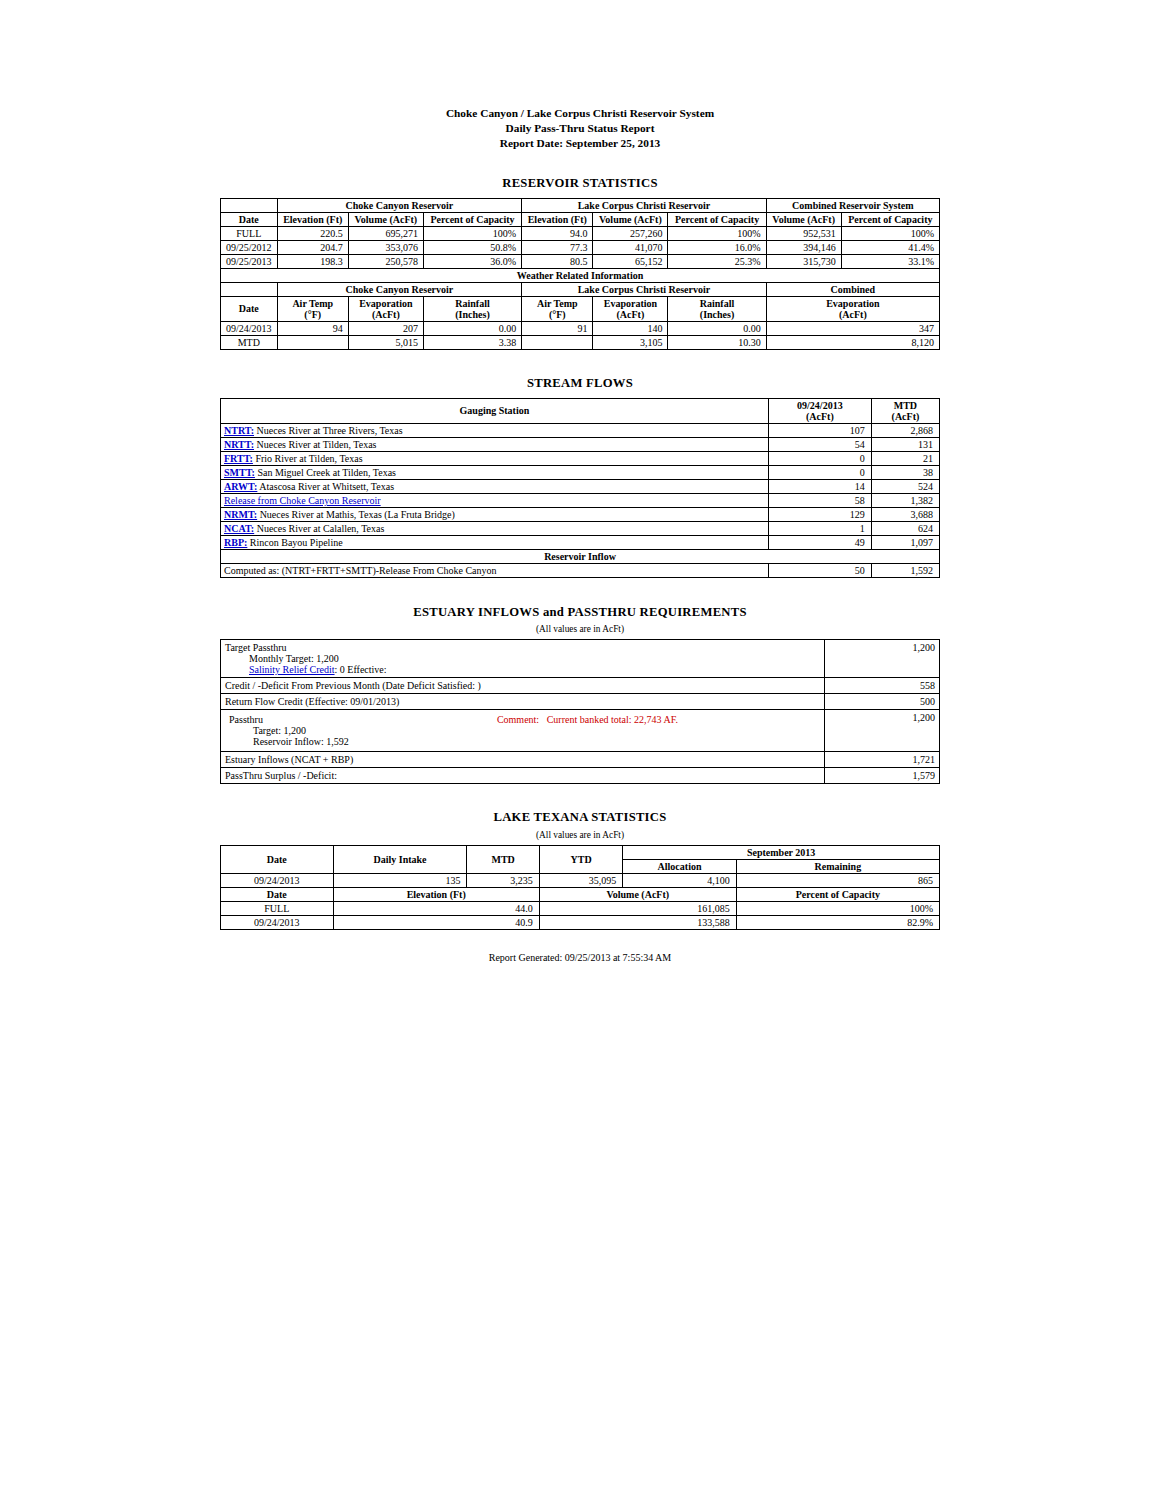Choke Canyon / Lake Corpus Christi Reservoir System
Daily Pass-Thru Status Report
Report Date: September 25, 2013
RESERVOIR STATISTICS
| | Choke Canyon Reservoir | Lake Corpus Christi Reservoir | Combined Reservoir System |
| Date | Elevation (Ft) | Volume (AcFt) | Percent of Capacity | Elevation (Ft) | Volume (AcFt) | Percent of Capacity | Volume (AcFt) | Percent of Capacity |
| FULL | 220.5 | 695,271 | 100% | 94.0 | 257,260 | 100% | 952,531 | 100% |
| 09/25/2012 | 204.7 | 353,076 | 50.8% | 77.3 | 41,070 | 16.0% | 394,146 | 41.4% |
| 09/25/2013 | 198.3 | 250,578 | 36.0% | 80.5 | 65,152 | 25.3% | 315,730 | 33.1% |
| Weather Related Information |
| | Choke Canyon Reservoir | Lake Corpus Christi Reservoir | Combined |
| Date | Air Temp (°F) | Evaporation (AcFt) | Rainfall (Inches) | Air Temp (°F) | Evaporation (AcFt) | Rainfall (Inches) | Evaporation (AcFt) |
| 09/24/2013 | 94 | 207 | 0.00 | 91 | 140 | 0.00 | 347 |
| MTD | | 5,015 | 3.38 | | 3,105 | 10.30 | 8,120 |
STREAM FLOWS
| Gauging Station | 09/24/2013 (AcFt) | MTD (AcFt) |
| --- | --- | --- |
| NTRT: Nueces River at Three Rivers, Texas | 107 | 2,868 |
| NRTT: Nueces River at Tilden, Texas | 54 | 131 |
| FRTT: Frio River at Tilden, Texas | 0 | 21 |
| SMTT: San Miguel Creek at Tilden, Texas | 0 | 38 |
| ARWT: Atascosa River at Whitsett, Texas | 14 | 524 |
| Release from Choke Canyon Reservoir | 58 | 1,382 |
| NRMT: Nueces River at Mathis, Texas (La Fruta Bridge) | 129 | 3,688 |
| NCAT: Nueces River at Calallen, Texas | 1 | 624 |
| RBP: Rincon Bayou Pipeline | 49 | 1,097 |
| Reservoir Inflow |
| Computed as: (NTRT+FRTT+SMTT)-Release From Choke Canyon | 50 | 1,592 |
ESTUARY INFLOWS and PASSTHRU REQUIREMENTS
(All values are in AcFt)
| Target Passthru Monthly Target: 1,200 Salinity Relief Credit : 0 Effective: | 1,200 |
| Credit / -Deficit From Previous Month (Date Deficit Satisfied: ) | 558 |
| Return Flow Credit (Effective: 09/01/2013) | 500 |
| / Passthru Target: 1,200 Reservoir Inflow: 1,592 / Comment: Current banked total: 22,743 AF. / | 1,200 |
| Estuary Inflows (NCAT + RBP) | 1,721 |
| PassThru Surplus / -Deficit: | 1,579 |
LAKE TEXANA STATISTICS
(All values are in AcFt)
| Date | Daily Intake | MTD | YTD | September 2013 |
| --- | --- | --- | --- | --- |
| Allocation | Remaining |
| 09/24/2013 | 135 | 3,235 | 35,095 | 4,100 | 865 |
| Date | Elevation (Ft) | Volume (AcFt) | Percent of Capacity |
| FULL | 44.0 | 161,085 | 100% |
| 09/24/2013 | 40.9 | 133,588 | 82.9% |
Report Generated: 09/25/2013 at 7:55:34 AM